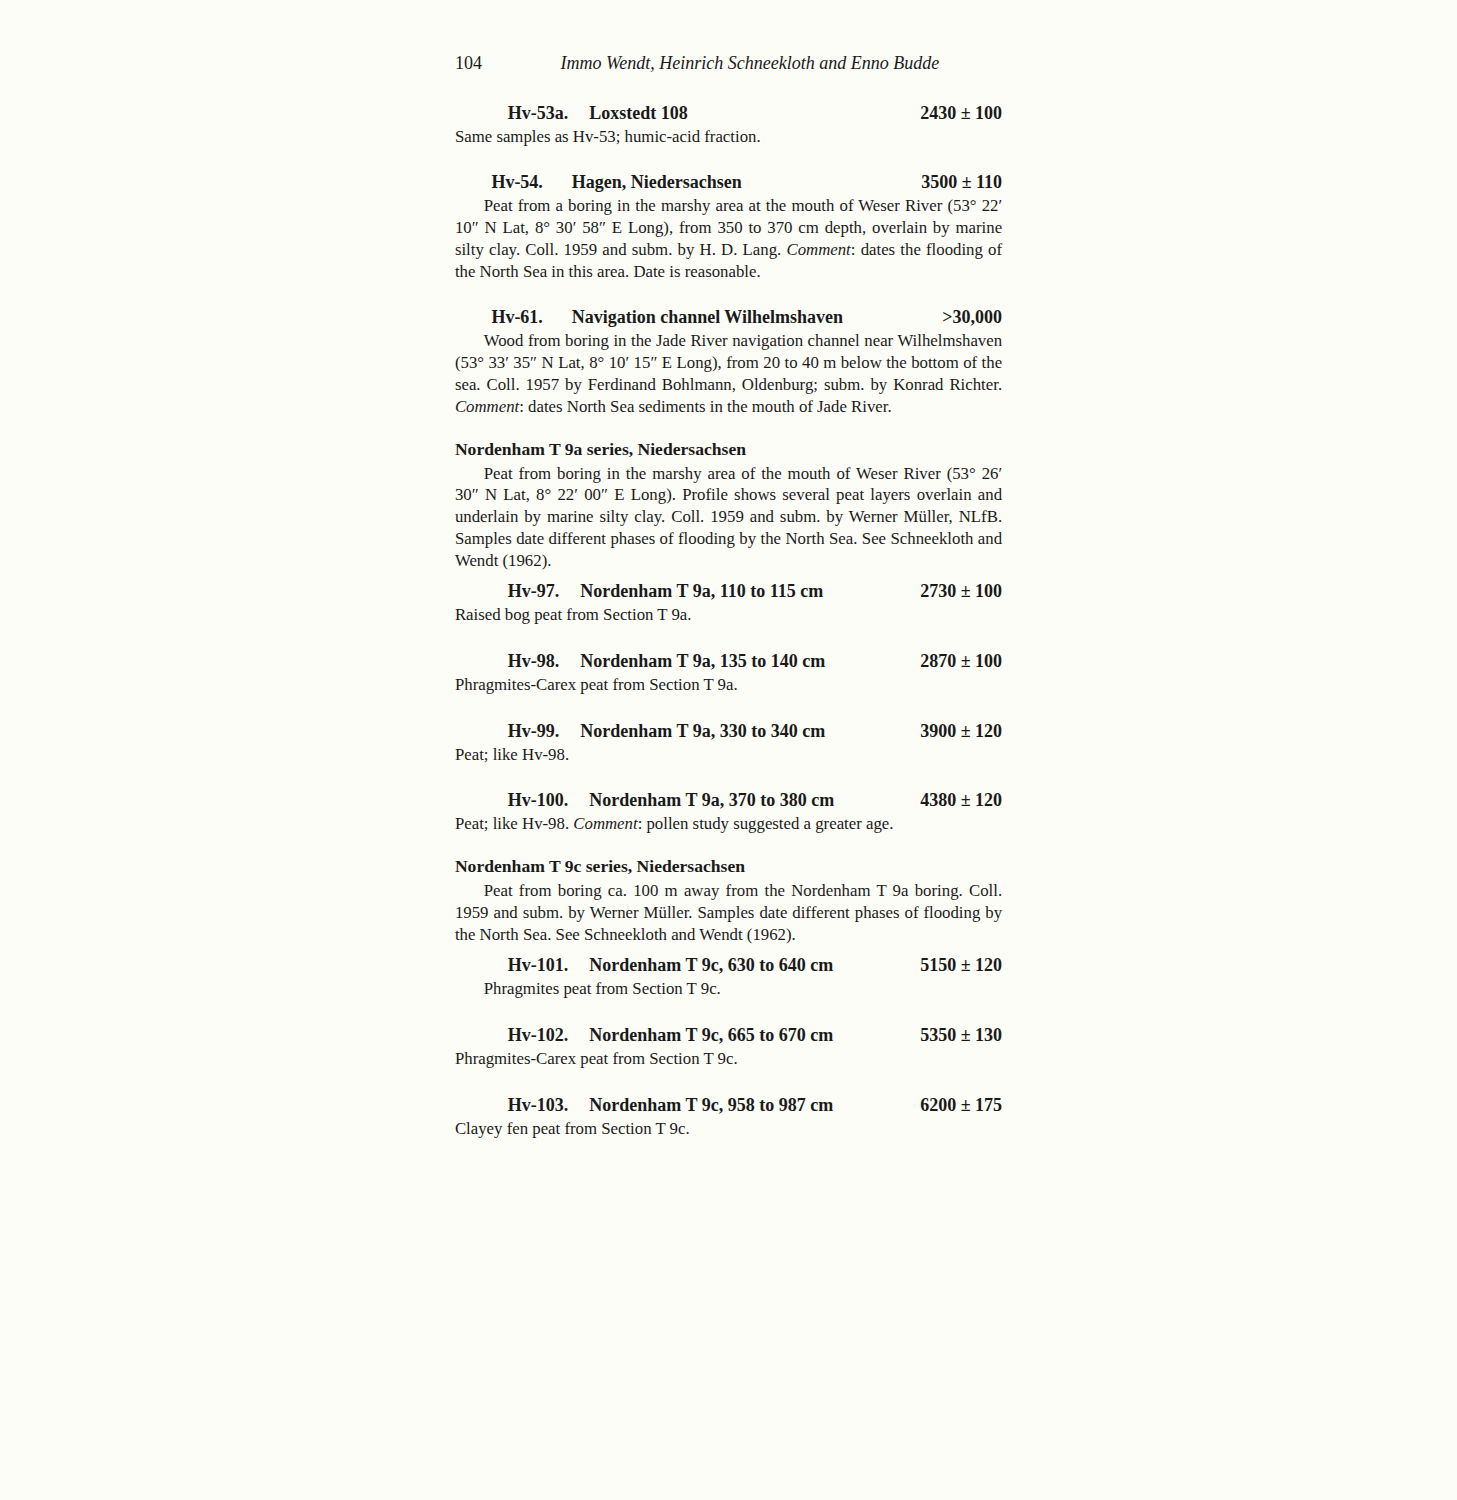104
Immo Wendt, Heinrich Schneekloth and Enno Budde
Hv-53a. Loxstedt 108 2430 ± 100
Same samples as Hv-53; humic-acid fraction.
Hv-54. Hagen, Niedersachsen 3500 ± 110
Peat from a boring in the marshy area at the mouth of Weser River (53° 22′ 10″ N Lat, 8° 30′ 58″ E Long), from 350 to 370 cm depth, overlain by marine silty clay. Coll. 1959 and subm. by H. D. Lang. Comment: dates the flooding of the North Sea in this area. Date is reasonable.
Hv-61. Navigation channel Wilhelmshaven >30,000
Wood from boring in the Jade River navigation channel near Wilhelmshaven (53° 33′ 35″ N Lat, 8° 10′ 15″ E Long), from 20 to 40 m below the bottom of the sea. Coll. 1957 by Ferdinand Bohlmann, Oldenburg; subm. by Konrad Richter. Comment: dates North Sea sediments in the mouth of Jade River.
Nordenham T 9a series, Niedersachsen
Peat from boring in the marshy area of the mouth of Weser River (53° 26′ 30″ N Lat, 8° 22′ 00″ E Long). Profile shows several peat layers overlain and underlain by marine silty clay. Coll. 1959 and subm. by Werner Müller, NLfB. Samples date different phases of flooding by the North Sea. See Schneekloth and Wendt (1962).
Hv-97. Nordenham T 9a, 110 to 115 cm 2730 ± 100
Raised bog peat from Section T 9a.
Hv-98. Nordenham T 9a, 135 to 140 cm 2870 ± 100
Phragmites-Carex peat from Section T 9a.
Hv-99. Nordenham T 9a, 330 to 340 cm 3900 ± 120
Peat; like Hv-98.
Hv-100. Nordenham T 9a, 370 to 380 cm 4380 ± 120
Peat; like Hv-98. Comment: pollen study suggested a greater age.
Nordenham T 9c series, Niedersachsen
Peat from boring ca. 100 m away from the Nordenham T 9a boring. Coll. 1959 and subm. by Werner Müller. Samples date different phases of flooding by the North Sea. See Schneekloth and Wendt (1962).
Hv-101. Nordenham T 9c, 630 to 640 cm 5150 ± 120
Phragmites peat from Section T 9c.
Hv-102. Nordenham T 9c, 665 to 670 cm 5350 ± 130
Phragmites-Carex peat from Section T 9c.
Hv-103. Nordenham T 9c, 958 to 987 cm 6200 ± 175
Clayey fen peat from Section T 9c.